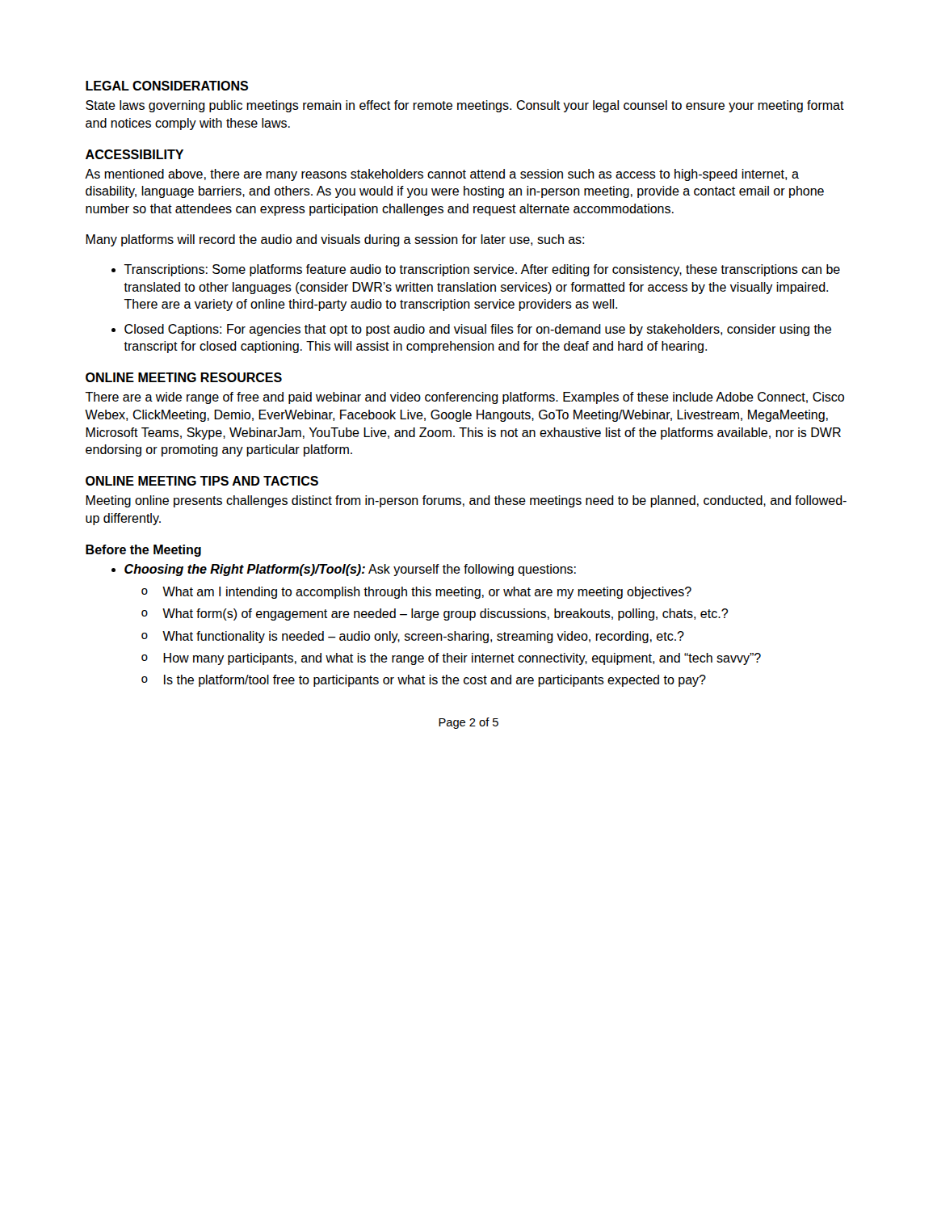Legal Considerations
State laws governing public meetings remain in effect for remote meetings. Consult your legal counsel to ensure your meeting format and notices comply with these laws.
Accessibility
As mentioned above, there are many reasons stakeholders cannot attend a session such as access to high-speed internet, a disability, language barriers, and others. As you would if you were hosting an in-person meeting, provide a contact email or phone number so that attendees can express participation challenges and request alternate accommodations.
Many platforms will record the audio and visuals during a session for later use, such as:
Transcriptions: Some platforms feature audio to transcription service. After editing for consistency, these transcriptions can be translated to other languages (consider DWR’s written translation services) or formatted for access by the visually impaired. There are a variety of online third-party audio to transcription service providers as well.
Closed Captions: For agencies that opt to post audio and visual files for on-demand use by stakeholders, consider using the transcript for closed captioning. This will assist in comprehension and for the deaf and hard of hearing.
Online Meeting Resources
There are a wide range of free and paid webinar and video conferencing platforms. Examples of these include Adobe Connect, Cisco Webex, ClickMeeting, Demio, EverWebinar, Facebook Live, Google Hangouts, GoTo Meeting/Webinar, Livestream, MegaMeeting, Microsoft Teams, Skype, WebinarJam, YouTube Live, and Zoom. This is not an exhaustive list of the platforms available, nor is DWR endorsing or promoting any particular platform.
Online Meeting Tips and Tactics
Meeting online presents challenges distinct from in-person forums, and these meetings need to be planned, conducted, and followed-up differently.
Before the Meeting
Choosing the Right Platform(s)/Tool(s): Ask yourself the following questions:
What am I intending to accomplish through this meeting, or what are my meeting objectives?
What form(s) of engagement are needed – large group discussions, breakouts, polling, chats, etc.?
What functionality is needed – audio only, screen-sharing, streaming video, recording, etc.?
How many participants, and what is the range of their internet connectivity, equipment, and “tech savvy”?
Is the platform/tool free to participants or what is the cost and are participants expected to pay?
Page 2 of 5